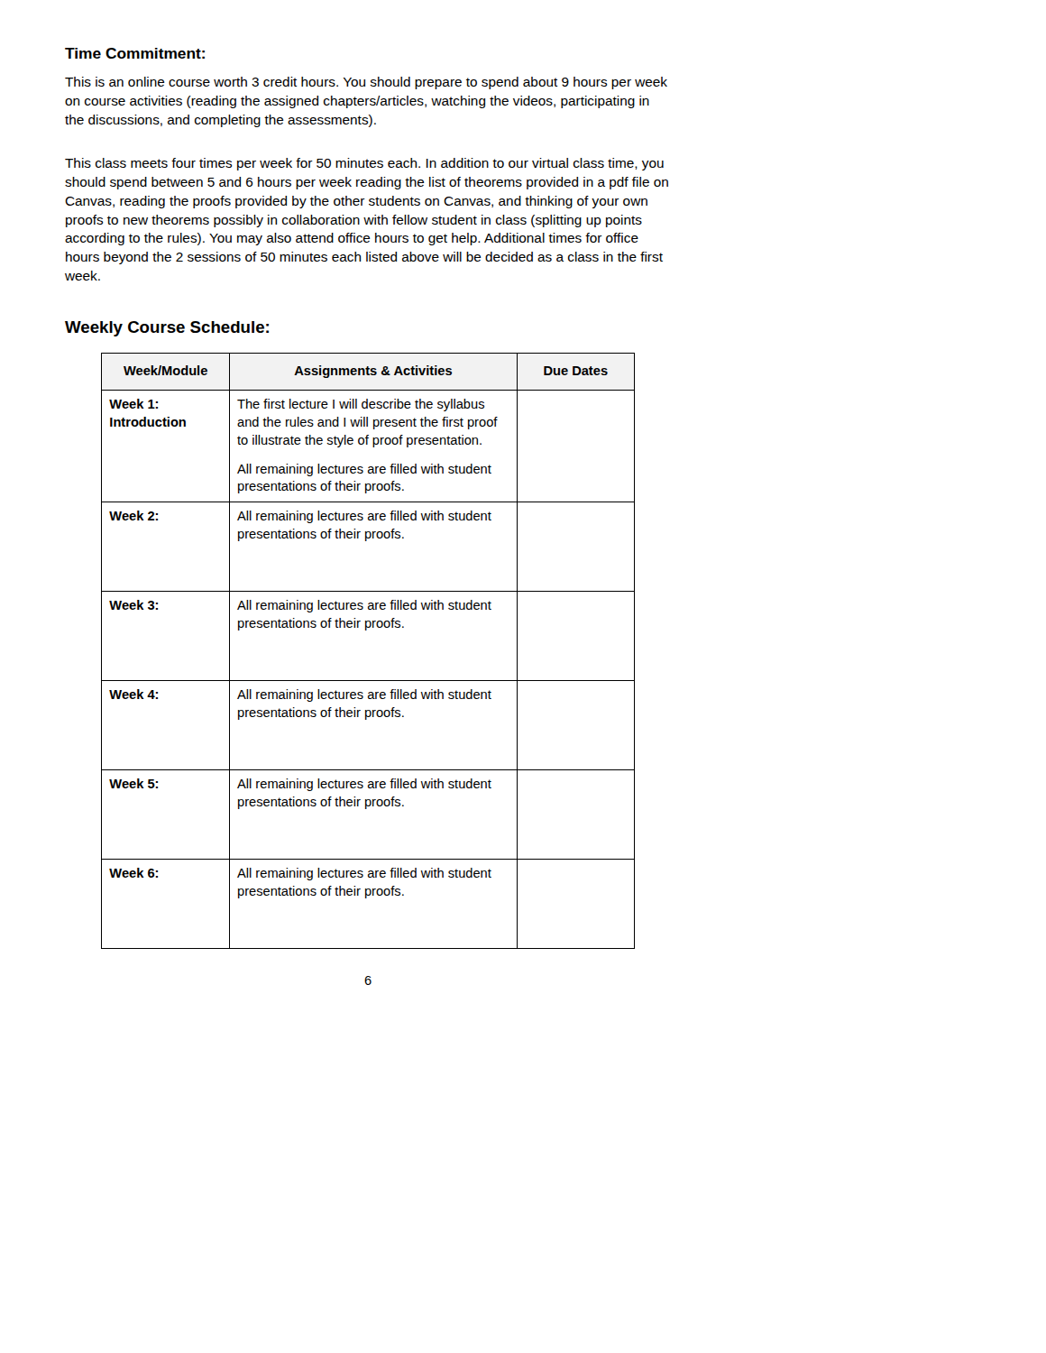Time Commitment:
This is an online course worth 3 credit hours. You should prepare to spend about 9 hours per week on course activities (reading the assigned chapters/articles, watching the videos, participating in the discussions, and completing the assessments).
This class meets four times per week for 50 minutes each. In addition to our virtual class time, you should spend between 5 and 6 hours per week reading the list of theorems provided in a pdf file on Canvas, reading the proofs provided by the other students on Canvas, and thinking of your own proofs to new theorems possibly in collaboration with fellow student in class (splitting up points according to the rules). You may also attend office hours to get help. Additional times for office hours beyond the 2 sessions of 50 minutes each listed above will be decided as a class in the first week.
Weekly Course Schedule:
| Week/Module | Assignments & Activities | Due Dates |
| --- | --- | --- |
| Week 1: Introduction | The first lecture I will describe the syllabus and the rules and I will present the first proof to illustrate the style of proof presentation. All remaining lectures are filled with student presentations of their proofs. | |
| Week 2: | All remaining lectures are filled with student presentations of their proofs. | |
| Week 3: | All remaining lectures are filled with student presentations of their proofs. | |
| Week 4: | All remaining lectures are filled with student presentations of their proofs. | |
| Week 5: | All remaining lectures are filled with student presentations of their proofs. | |
| Week 6: | All remaining lectures are filled with student presentations of their proofs. | |
6